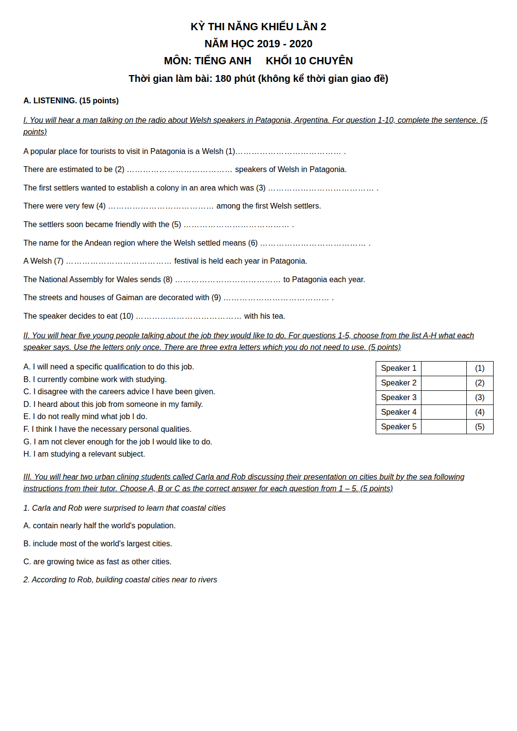KỲ THI NĂNG KHIẾU LẦN 2
NĂM HỌC 2019 - 2020
MÔN: TIẾNG ANH KHỐI 10 CHUYÊN
Thời gian làm bài: 180 phút (không kể thời gian giao đề)
A. LISTENING. (15 points)
I. You will hear a man talking on the radio about Welsh speakers in Patagonia, Argentina. For question 1-10, complete the sentence. (5 points)
A popular place for tourists to visit in Patagonia is a Welsh (1)………………………………… .
There are estimated to be (2) ………………………………… speakers of Welsh in Patagonia.
The first settlers wanted to establish a colony in an area which was (3) ………………………………… .
There were very few (4) ………………………………… among the first Welsh settlers.
The settlers soon became friendly with the (5) ………………………………… .
The name for the Andean region where the Welsh settled means (6) ………………………………… .
A Welsh (7) ………………………………… festival is held each year in Patagonia.
The National Assembly for Wales sends (8) ………………………………… to Patagonia each year.
The streets and houses of Gaiman are decorated with (9) ………………………………… .
The speaker decides to eat (10) ………………………………… with his tea.
II. You will hear five young people talking about the job they would like to do. For questions 1-5, choose from the list A-H what each speaker says. Use the letters only once. There are three extra letters which you do not need to use. (5 points)
| Speaker 1 | | (1) |
| Speaker 2 | | (2) |
| Speaker 3 | | (3) |
| Speaker 4 | | (4) |
| Speaker 5 | | (5) |
A. I will need a specific qualification to do this job.
B. I currently combine work with studying.
C. I disagree with the careers advice I have been given.
D. I heard about this job from someone in my family.
E. I do not really mind what job I do.
F. I think I have the necessary personal qualities.
G. I am not clever enough for the job I would like to do.
H. I am studying a relevant subject.
III. You will hear two urban clining students called Carla and Rob discussing their presentation on cities built by the sea following instructions from their tutor. Choose A, B or C as the correct answer for each question from 1 – 5. (5 points)
1. Carla and Rob were surprised to learn that coastal cities
A. contain nearly half the world's population.
B. include most of the world's largest cities.
C. are growing twice as fast as other cities.
2. According to Rob, building coastal cities near to rivers